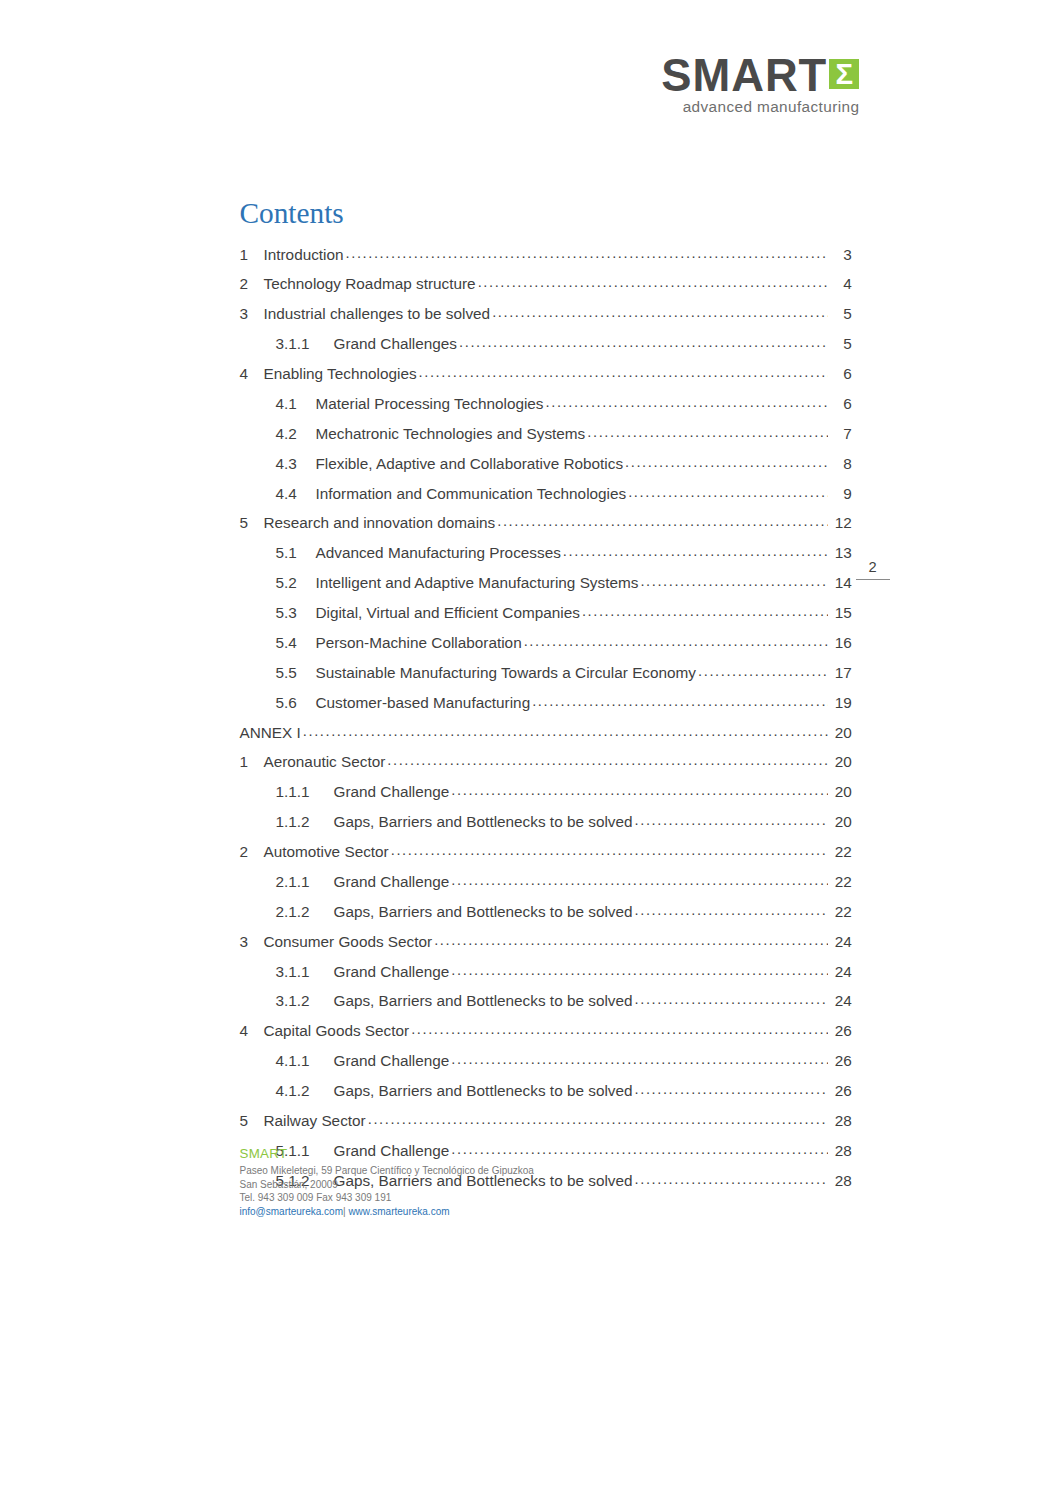SMART Σ
advanced manufacturing
Contents
1 Introduction .................................................................................................................. 3
2 Technology Roadmap structure ......................................................................................... 4
3 Industrial challenges to be solved ...................................................................................... 5
3.1.1 Grand Challenges .................................................................................................... 5
4 Enabling Technologies ..................................................................................................... 6
4.1 Material Processing Technologies ............................................................................... 6
4.2 Mechatronic Technologies and Systems ....................................................................... 7
4.3 Flexible, Adaptive and Collaborative Robotics ............................................................. 8
4.4 Information and Communication Technologies ............................................................ 9
5 Research and innovation domains ..................................................................................... 12
5.1 Advanced Manufacturing Processes ........................................................................... 13
5.2 Intelligent and Adaptive Manufacturing Systems ....................................................... 14
5.3 Digital, Virtual and Efficient Companies ....................................................................... 15
5.4 Person-Machine Collaboration ................................................................................... 16
5.5 Sustainable Manufacturing Towards a Circular Economy ........................................... 17
5.6 Customer-based Manufacturing ................................................................................ 19
ANNEX I ................................................................................................................................. 20
1 Aeronautic Sector ......................................................................................................... 20
1.1.1 Grand Challenge ..................................................................................................... 20
1.1.2 Gaps, Barriers and Bottlenecks to be solved ..................................................... 20
2 Automotive Sector ....................................................................................................... 22
2.1.1 Grand Challenge ..................................................................................................... 22
2.1.2 Gaps, Barriers and Bottlenecks to be solved ..................................................... 22
3 Consumer Goods Sector .............................................................................................. 24
3.1.1 Grand Challenge ..................................................................................................... 24
3.1.2 Gaps, Barriers and Bottlenecks to be solved ..................................................... 24
4 Capital Goods Sector .................................................................................................... 26
4.1.1 Grand Challenge ..................................................................................................... 26
4.1.2 Gaps, Barriers and Bottlenecks to be solved ..................................................... 26
5 Railway Sector ............................................................................................................. 28
5.1.1 Grand Challenge ..................................................................................................... 28
5.1.2 Gaps, Barriers and Bottlenecks to be solved ..................................................... 28
2
SMART
Paseo Mikeletegi, 59 Parque Científico y Tecnológico de Gipuzkoa
San Sebastián, 20009
Tel. 943 309 009 Fax 943 309 191
info@smarteureka.com| www.smarteureka.com